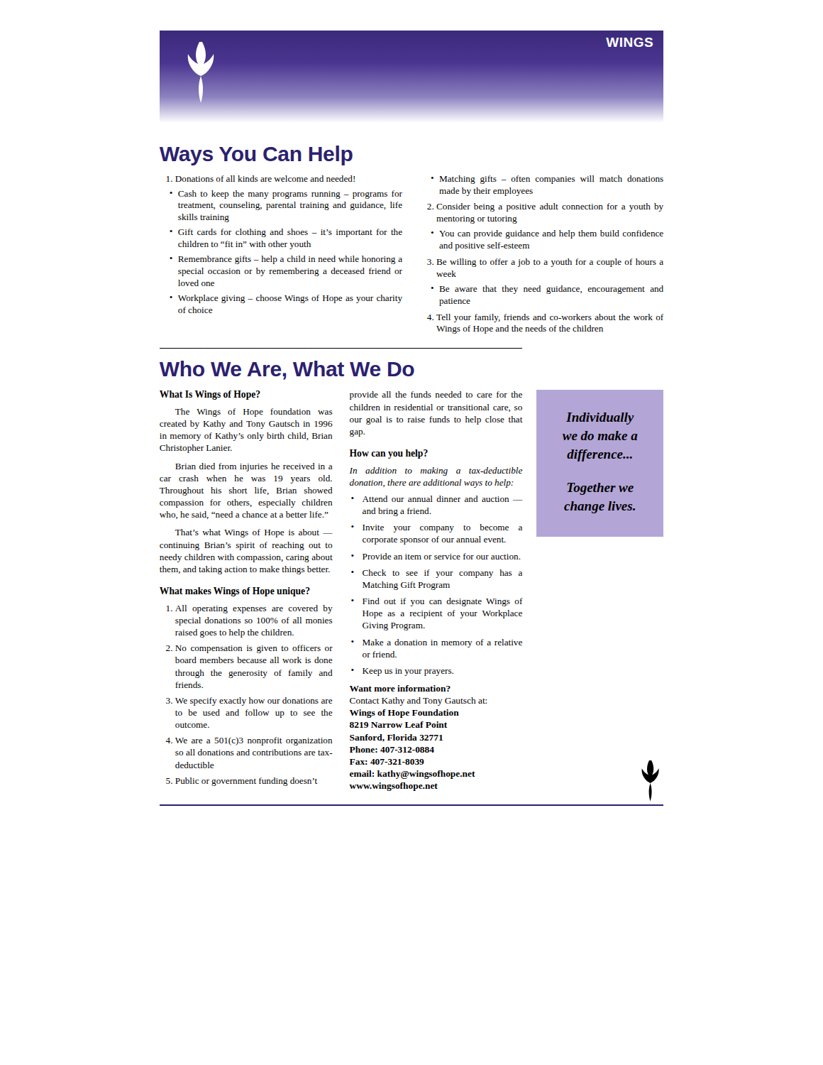WINGS
Ways You Can Help
Donations of all kinds are welcome and needed!
Cash to keep the many programs running – programs for treatment, counseling, parental training and guidance, life skills training
Gift cards for clothing and shoes – it’s important for the children to “fit in” with other youth
Remembrance gifts – help a child in need while honoring a special occasion or by remembering a deceased friend or loved one
Workplace giving – choose Wings of Hope as your charity of choice
Matching gifts – often companies will match donations made by their employees
Consider being a positive adult connection for a youth by mentoring or tutoring
You can provide guidance and help them build confidence and positive self-esteem
Be willing to offer a job to a youth for a couple of hours a week
Be aware that they need guidance, encouragement and patience
Tell your family, friends and co-workers about the work of Wings of Hope and the needs of the children
Who We Are, What We Do
What Is Wings of Hope?
The Wings of Hope foundation was created by Kathy and Tony Gautsch in 1996 in memory of Kathy’s only birth child, Brian Christopher Lanier.
Brian died from injuries he received in a car crash when he was 19 years old. Throughout his short life, Brian showed compassion for others, especially children who, he said, “need a chance at a better life.”
That’s what Wings of Hope is about — continuing Brian’s spirit of reaching out to needy children with compassion, caring about them, and taking action to make things better.
What makes Wings of Hope unique?
All operating expenses are covered by special donations so 100% of all monies raised goes to help the children.
No compensation is given to officers or board members because all work is done through the generosity of family and friends.
We specify exactly how our donations are to be used and follow up to see the outcome.
We are a 501(c)3 nonprofit organization so all donations and contributions are tax-deductible
Public or government funding doesn’t
provide all the funds needed to care for the children in residential or transitional care, so our goal is to raise funds to help close that gap.
How can you help?
In addition to making a tax-deductible donation, there are additional ways to help:
Attend our annual dinner and auction — and bring a friend.
Invite your company to become a corporate sponsor of our annual event.
Provide an item or service for our auction.
Check to see if your company has a Matching Gift Program
Find out if you can designate Wings of Hope as a recipient of your Workplace Giving Program.
Make a donation in memory of a relative or friend.
Keep us in your prayers.
Want more information?
Contact Kathy and Tony Gautsch at:
Wings of Hope Foundation
8219 Narrow Leaf Point
Sanford, Florida 32771
Phone: 407-312-0884
Fax: 407-321-8039
email: kathy@wingsofhope.net
www.wingsofhope.net
Individually
we do make a
difference... Together we
change lives.